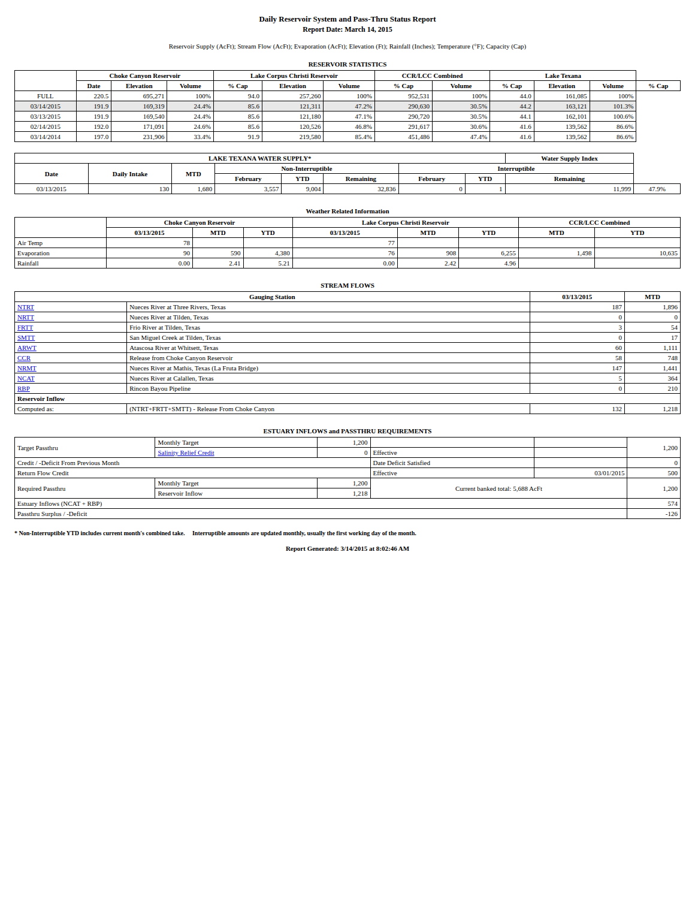Daily Reservoir System and Pass-Thru Status Report
Report Date: March 14, 2015
Reservoir Supply (AcFt); Stream Flow (AcFt); Evaporation (AcFt); Elevation (Ft); Rainfall (Inches); Temperature (°F); Capacity (Cap)
RESERVOIR STATISTICS
| | Choke Canyon Reservoir | Lake Corpus Christi Reservoir | CCR/LCC Combined | Lake Texana |
| --- | --- | --- | --- | --- |
| Date | Elevation | Volume | % Cap | Elevation | Volume | % Cap | Volume | % Cap | Elevation | Volume | % Cap |
| FULL | 220.5 | 695,271 | 100% | 94.0 | 257,260 | 100% | 952,531 | 100% | 44.0 | 161,085 | 100% |
| 03/14/2015 | 191.9 | 169,319 | 24.4% | 85.6 | 121,311 | 47.2% | 290,630 | 30.5% | 44.2 | 163,121 | 101.3% |
| 03/13/2015 | 191.9 | 169,540 | 24.4% | 85.6 | 121,180 | 47.1% | 290,720 | 30.5% | 44.1 | 162,101 | 100.6% |
| 02/14/2015 | 192.0 | 171,091 | 24.6% | 85.6 | 120,526 | 46.8% | 291,617 | 30.6% | 41.6 | 139,562 | 86.6% |
| 03/14/2014 | 197.0 | 231,906 | 33.4% | 91.9 | 219,580 | 85.4% | 451,486 | 47.4% | 41.6 | 139,562 | 86.6% |
| LAKE TEXANA WATER SUPPLY* | Water Supply Index |
| --- | --- |
| Date | Daily Intake | MTD | Non-Interruptible | Interruptible |
| February | YTD | Remaining | February | YTD | Remaining |
| 03/13/2015 | 130 | 1,680 | 3,557 | 9,004 | 32,836 | 0 | 1 | 11,999 | 47.9% |
Weather Related Information
| | Choke Canyon Reservoir | Lake Corpus Christi Reservoir | CCR/LCC Combined |
| --- | --- | --- | --- |
| 03/13/2015 | MTD | YTD | 03/13/2015 | MTD | YTD | MTD | YTD |
| Air Temp | 78 | | | 77 | | | | |
| Evaporation | 90 | 590 | 4,380 | 76 | 908 | 6,255 | 1,498 | 10,635 |
| Rainfall | 0.00 | 2.41 | 5.21 | 0.00 | 2.42 | 4.96 | | |
STREAM FLOWS
| Gauging Station | 03/13/2015 | MTD |
| --- | --- | --- |
| NTRT | Nueces River at Three Rivers, Texas | 187 | 1,896 |
| NRTT | Nueces River at Tilden, Texas | 0 | 0 |
| FRTT | Frio River at Tilden, Texas | 3 | 54 |
| SMTT | San Miguel Creek at Tilden, Texas | 0 | 17 |
| ARWT | Atascosa River at Whitsett, Texas | 60 | 1,111 |
| CCR | Release from Choke Canyon Reservoir | 58 | 748 |
| NRMT | Nueces River at Mathis, Texas (La Fruta Bridge) | 147 | 1,441 |
| NCAT | Nueces River at Calallen, Texas | 5 | 364 |
| RBP | Rincon Bayou Pipeline | 0 | 210 |
| Reservoir Inflow |
| Computed as: | (NTRT+FRTT+SMTT) - Release From Choke Canyon | 132 | 1,218 |
ESTUARY INFLOWS and PASSTHRU REQUIREMENTS
| Target Passthru | Monthly Target | 1,200 | | | 1,200 |
| Salinity Relief Credit | 0 | Effective | |
| Credit / -Deficit From Previous Month | Date Deficit Satisfied | | 0 |
| Return Flow Credit | Effective | 03/01/2015 | 500 |
| Required Passthru | Monthly Target | 1,200 | Current banked total: 5,688 AcFt | 1,200 |
| Reservoir Inflow | 1,218 |
| Estuary Inflows (NCAT + RBP) | 574 |
| Passthru Surplus / -Deficit | -126 |
* Non-Interruptible YTD includes current month's combined take. Interruptible amounts are updated monthly, usually the first working day of the month.
Report Generated: 3/14/2015 at 8:02:46 AM